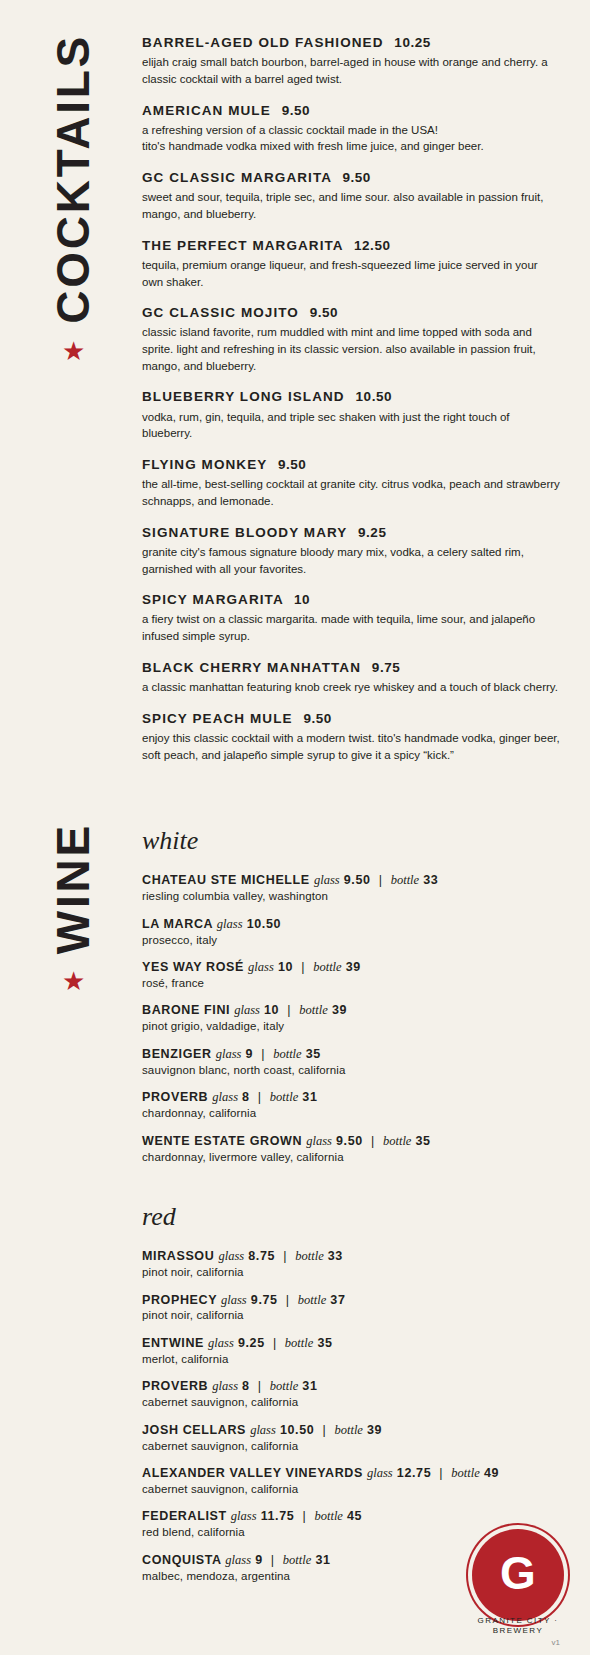Cocktails
★
Barrel-Aged Old Fashioned 10.25
elijah craig small batch bourbon, barrel-aged in house with orange and cherry. a classic cocktail with a barrel aged twist.
American Mule 9.50
a refreshing version of a classic cocktail made in the USA!
tito's handmade vodka mixed with fresh lime juice, and ginger beer.
GC Classic Margarita 9.50
sweet and sour, tequila, triple sec, and lime sour. also available in passion fruit, mango, and blueberry.
The Perfect Margarita 12.50
tequila, premium orange liqueur, and fresh-squeezed lime juice served in your own shaker.
GC Classic Mojito 9.50
classic island favorite, rum muddled with mint and lime topped with soda and sprite. light and refreshing in its classic version. also available in passion fruit, mango, and blueberry.
Blueberry Long Island 10.50
vodka, rum, gin, tequila, and triple sec shaken with just the right touch of blueberry.
Flying Monkey 9.50
the all-time, best-selling cocktail at granite city. citrus vodka, peach and strawberry schnapps, and lemonade.
Signature Bloody Mary 9.25
granite city's famous signature bloody mary mix, vodka, a celery salted rim, garnished with all your favorites.
Spicy Margarita 10
a fiery twist on a classic margarita. made with tequila, lime sour, and jalapeño infused simple syrup.
Black Cherry Manhattan 9.75
a classic manhattan featuring knob creek rye whiskey and a touch of black cherry.
Spicy Peach Mule 9.50
enjoy this classic cocktail with a modern twist. tito's handmade vodka, ginger beer, soft peach, and jalapeño simple syrup to give it a spicy “kick.”
Wine
★
white
Chateau Ste Michelle glass 9.50 | bottle 33
riesling columbia valley, washington
La Marca glass 10.50
prosecco, italy
Yes Way Rosé glass 10 | bottle 39
rosé, france
Barone Fini glass 10 | bottle 39
pinot grigio, valdadige, italy
Benziger glass 9 | bottle 35
sauvignon blanc, north coast, california
Proverb glass 8 | bottle 31
chardonnay, california
Wente Estate Grown glass 9.50 | bottle 35
chardonnay, livermore valley, california
red
Mirassou glass 8.75 | bottle 33
pinot noir, california
Prophecy glass 9.75 | bottle 37
pinot noir, california
Entwine glass 9.25 | bottle 35
merlot, california
Proverb glass 8 | bottle 31
cabernet sauvignon, california
Josh Cellars glass 10.50 | bottle 39
cabernet sauvignon, california
Alexander Valley Vineyards glass 12.75 | bottle 49
cabernet sauvignon, california
Federalist glass 11.75 | bottle 45
red blend, california
Conquista glass 9 | bottle 31
malbec, mendoza, argentina
G
Granite City · Brewery
v1